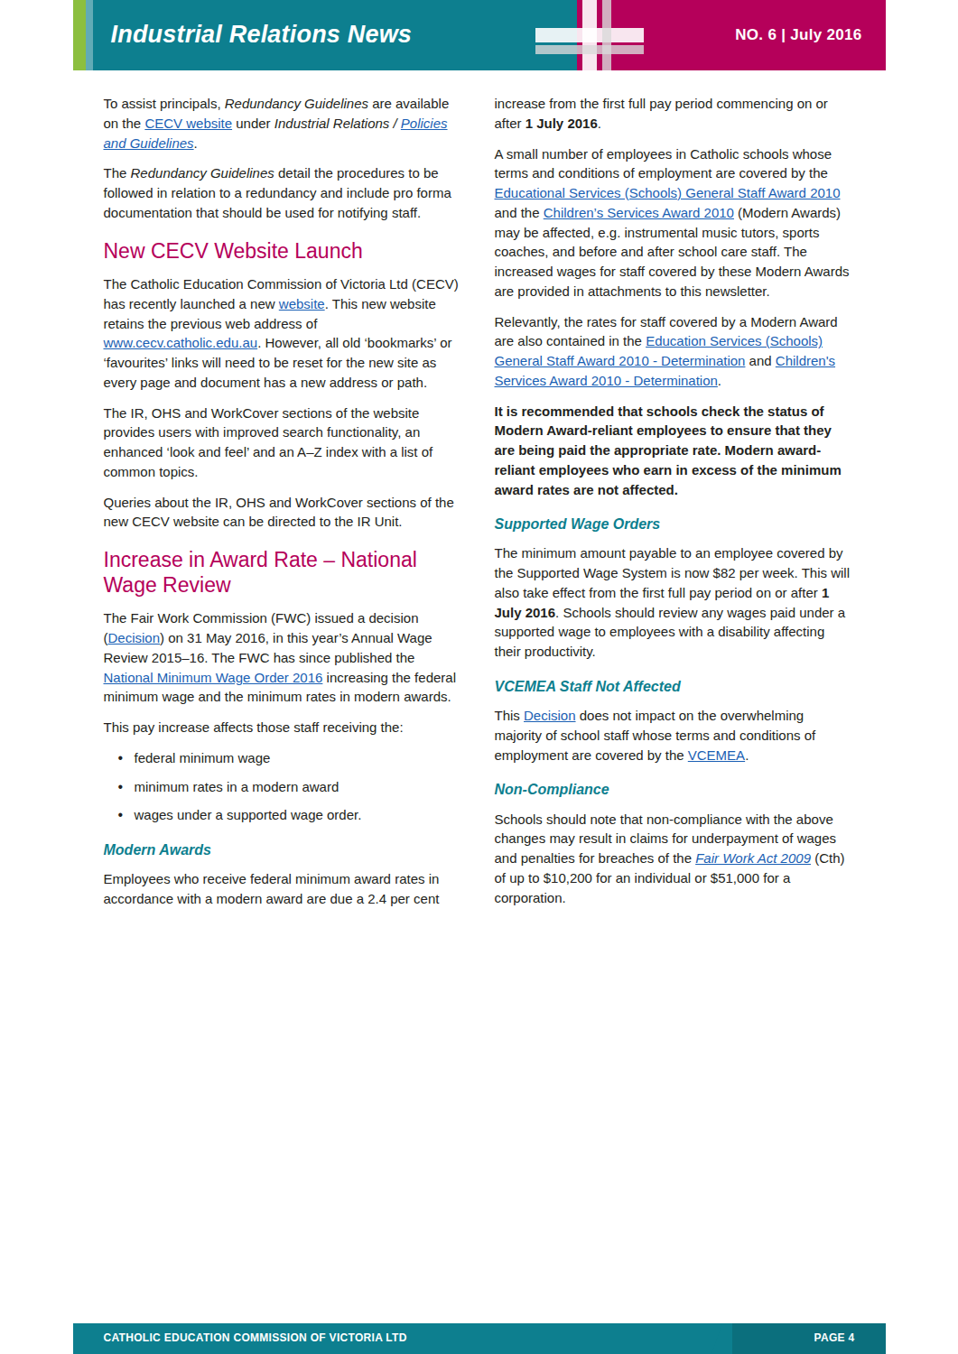Industrial Relations News
NO. 6 | July 2016
To assist principals, Redundancy Guidelines are available on the CECV website under Industrial Relations / Policies and Guidelines.
The Redundancy Guidelines detail the procedures to be followed in relation to a redundancy and include pro forma documentation that should be used for notifying staff.
New CECV Website Launch
The Catholic Education Commission of Victoria Ltd (CECV) has recently launched a new website. This new website retains the previous web address of www.cecv.catholic.edu.au. However, all old ‘bookmarks’ or ‘favourites’ links will need to be reset for the new site as every page and document has a new address or path.
The IR, OHS and WorkCover sections of the website provides users with improved search functionality, an enhanced ‘look and feel’ and an A–Z index with a list of common topics.
Queries about the IR, OHS and WorkCover sections of the new CECV website can be directed to the IR Unit.
Increase in Award Rate – National Wage Review
The Fair Work Commission (FWC) issued a decision (Decision) on 31 May 2016, in this year’s Annual Wage Review 2015–16. The FWC has since published the National Minimum Wage Order 2016 increasing the federal minimum wage and the minimum rates in modern awards.
This pay increase affects those staff receiving the:
federal minimum wage
minimum rates in a modern award
wages under a supported wage order.
Modern Awards
Employees who receive federal minimum award rates in accordance with a modern award are due a 2.4 per cent increase from the first full pay period commencing on or after 1 July 2016.
A small number of employees in Catholic schools whose terms and conditions of employment are covered by the Educational Services (Schools) General Staff Award 2010 and the Children’s Services Award 2010 (Modern Awards) may be affected, e.g. instrumental music tutors, sports coaches, and before and after school care staff. The increased wages for staff covered by these Modern Awards are provided in attachments to this newsletter.
Relevantly, the rates for staff covered by a Modern Award are also contained in the Education Services (Schools) General Staff Award 2010 - Determination and Children's Services Award 2010 - Determination.
It is recommended that schools check the status of Modern Award-reliant employees to ensure that they are being paid the appropriate rate. Modern award-reliant employees who earn in excess of the minimum award rates are not affected.
Supported Wage Orders
The minimum amount payable to an employee covered by the Supported Wage System is now $82 per week. This will also take effect from the first full pay period on or after 1 July 2016. Schools should review any wages paid under a supported wage to employees with a disability affecting their productivity.
VCEMEA Staff Not Affected
This Decision does not impact on the overwhelming majority of school staff whose terms and conditions of employment are covered by the VCEMEA.
Non-Compliance
Schools should note that non-compliance with the above changes may result in claims for underpayment of wages and penalties for breaches of the Fair Work Act 2009 (Cth) of up to $10,200 for an individual or $51,000 for a corporation.
CATHOLIC EDUCATION COMMISSION OF VICTORIA LTD
PAGE 4